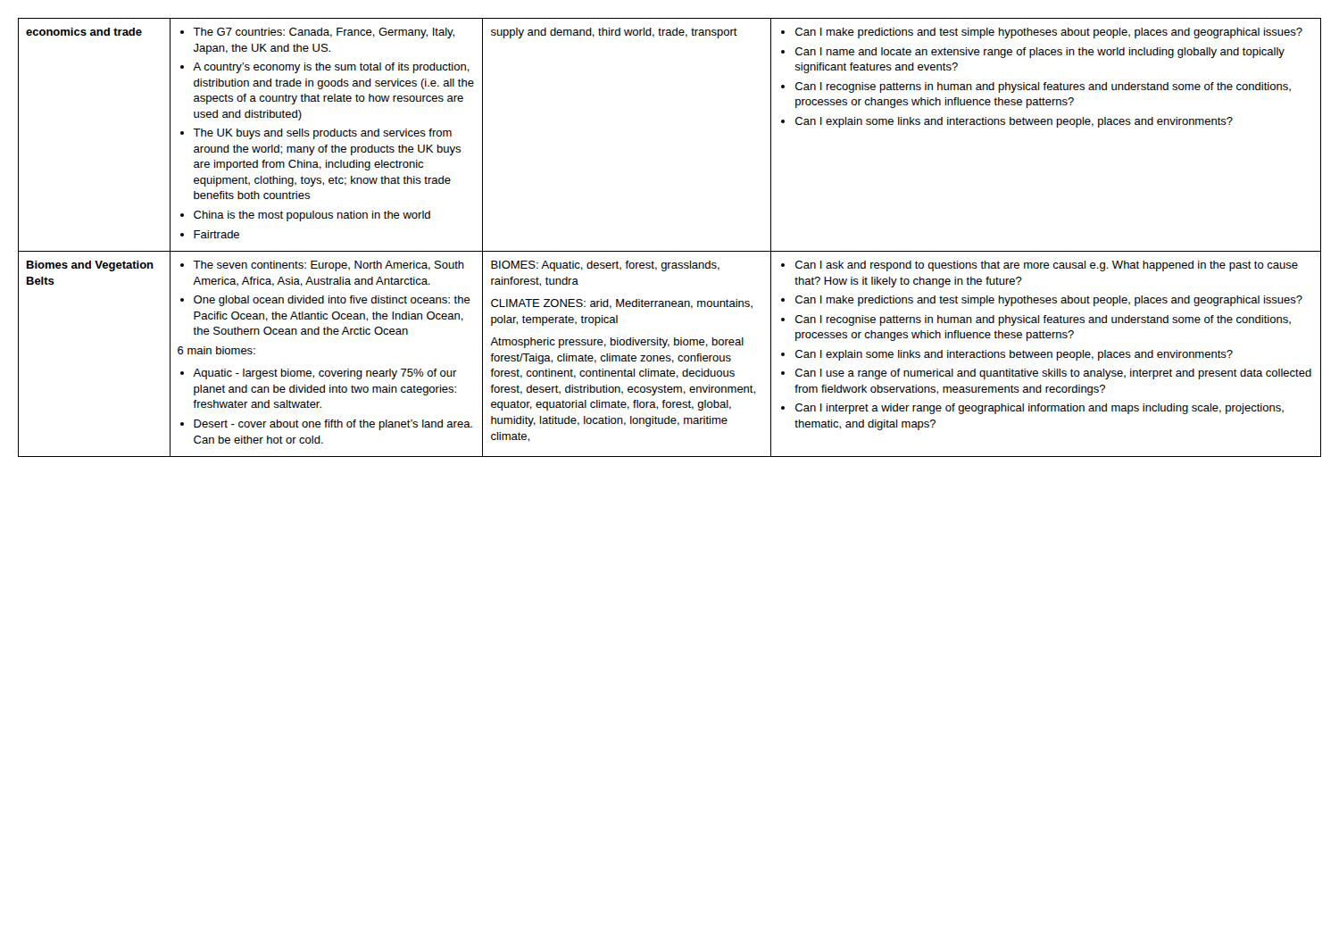| economics and trade | The G7 countries: Canada, France, Germany, Italy, Japan, the UK and the US. A country’s economy is the sum total of its production, distribution and trade in goods and services (i.e. all the aspects of a country that relate to how resources are used and distributed) The UK buys and sells products and services from around the world; many of the products the UK buys are imported from China, including electronic equipment, clothing, toys, etc; know that this trade benefits both countries China is the most populous nation in the world Fairtrade | supply and demand, third world, trade, transport | Can I make predictions and test simple hypotheses about people, places and geographical issues? Can I name and locate an extensive range of places in the world including globally and topically significant features and events? Can I recognise patterns in human and physical features and understand some of the conditions, processes or changes which influence these patterns? Can I explain some links and interactions between people, places and environments? |
| Biomes and Vegetation Belts | The seven continents: Europe, North America, South America, Africa, Asia, Australia and Antarctica. One global ocean divided into five distinct oceans: the Pacific Ocean, the Atlantic Ocean, the Indian Ocean, the Southern Ocean and the Arctic Ocean 6 main biomes: Aquatic - largest biome, covering nearly 75% of our planet and can be divided into two main categories: freshwater and saltwater. Desert - cover about one fifth of the planet’s land area. Can be either hot or cold. | BIOMES: Aquatic, desert, forest, grasslands, rainforest, tundra CLIMATE ZONES: arid, Mediterranean, mountains, polar, temperate, tropical Atmospheric pressure, biodiversity, biome, boreal forest/Taiga, climate, climate zones, confierous forest, continent, continental climate, deciduous forest, desert, distribution, ecosystem, environment, equator, equatorial climate, flora, forest, global, humidity, latitude, location, longitude, maritime climate, | Can I ask and respond to questions that are more causal e.g. What happened in the past to cause that? How is it likely to change in the future? Can I make predictions and test simple hypotheses about people, places and geographical issues? Can I recognise patterns in human and physical features and understand some of the conditions, processes or changes which influence these patterns? Can I explain some links and interactions between people, places and environments? Can I use a range of numerical and quantitative skills to analyse, interpret and present data collected from fieldwork observations, measurements and recordings? Can I interpret a wider range of geographical information and maps including scale, projections, thematic, and digital maps? |